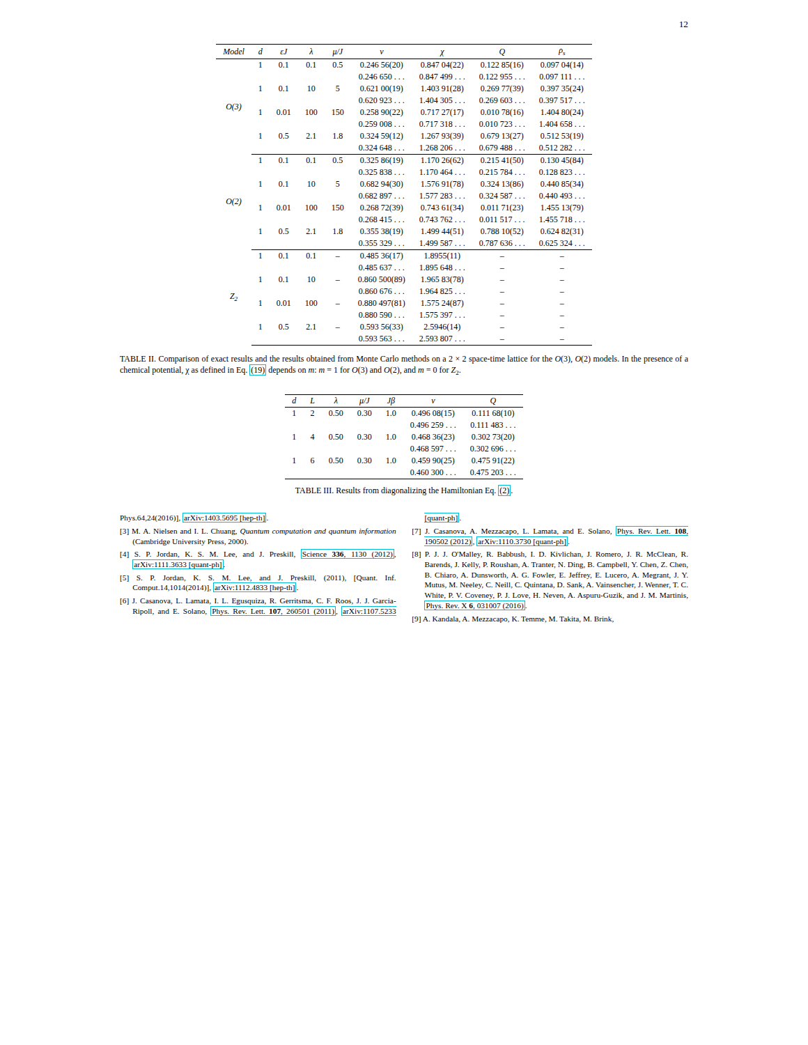12
| Model | d | εJ | λ | μ/J | v | χ | Q | ρ s |
| --- | --- | --- | --- | --- | --- | --- | --- | --- |
| O(3) | 1 | 0.1 | 0.1 | 0.5 | 0.246 56(20) | 0.847 04(22) | 0.122 85(16) | 0.097 04(14) |
| | | | | 0.246 650 . . . | 0.847 499 . . . | 0.122 955 . . . | 0.097 111 . . . |
| 1 | 0.1 | 10 | 5 | 0.621 00(19) | 1.403 91(28) | 0.269 77(39) | 0.397 35(24) |
| | | | | 0.620 923 . . . | 1.404 305 . . . | 0.269 603 . . . | 0.397 517 . . . |
| 1 | 0.01 | 100 | 150 | 0.258 90(22) | 0.717 27(17) | 0.010 78(16) | 1.404 80(24) |
| | | | | 0.259 008 . . . | 0.717 318 . . . | 0.010 723 . . . | 1.404 658 . . . |
| 1 | 0.5 | 2.1 | 1.8 | 0.324 59(12) | 1.267 93(39) | 0.679 13(27) | 0.512 53(19) |
| | | | | 0.324 648 . . . | 1.268 206 . . . | 0.679 488 . . . | 0.512 282 . . . |
| O(2) | 1 | 0.1 | 0.1 | 0.5 | 0.325 86(19) | 1.170 26(62) | 0.215 41(50) | 0.130 45(84) |
| | | | | 0.325 838 . . . | 1.170 464 . . . | 0.215 784 . . . | 0.128 823 . . . |
| 1 | 0.1 | 10 | 5 | 0.682 94(30) | 1.576 91(78) | 0.324 13(86) | 0.440 85(34) |
| | | | | 0.682 897 . . . | 1.577 283 . . . | 0.324 587 . . . | 0.440 493 . . . |
| 1 | 0.01 | 100 | 150 | 0.268 72(39) | 0.743 61(34) | 0.011 71(23) | 1.455 13(79) |
| | | | | 0.268 415 . . . | 0.743 762 . . . | 0.011 517 . . . | 1.455 718 . . . |
| 1 | 0.5 | 2.1 | 1.8 | 0.355 38(19) | 1.499 44(51) | 0.788 10(52) | 0.624 82(31) |
| | | | | 0.355 329 . . . | 1.499 587 . . . | 0.787 636 . . . | 0.625 324 . . . |
| Z 2 | 1 | 0.1 | 0.1 | – | 0.485 36(17) | 1.8955(11) | – | – |
| | | | | 0.485 637 . . . | 1.895 648 . . . | – | – |
| 1 | 0.1 | 10 | – | 0.860 500(89) | 1.965 83(78) | – | – |
| | | | | 0.860 676 . . . | 1.964 825 . . . | – | – |
| 1 | 0.01 | 100 | – | 0.880 497(81) | 1.575 24(87) | – | – |
| | | | | 0.880 590 . . . | 1.575 397 . . . | – | – |
| 1 | 0.5 | 2.1 | – | 0.593 56(33) | 2.5946(14) | – | – |
| | | | | 0.593 563 . . . | 2.593 807 . . . | – | – |
TABLE II. Comparison of exact results and the results obtained from Monte Carlo methods on a 2 × 2 space-time lattice for the O(3), O(2) models. In the presence of a chemical potential, χ as defined in Eq. (19) depends on m: m = 1 for O(3) and O(2), and m = 0 for Z2.
| d | L | λ | μ/J | Jβ | v | Q |
| --- | --- | --- | --- | --- | --- | --- |
| 1 | 2 | 0.50 | 0.30 | 1.0 | 0.496 08(15) | 0.111 68(10) |
| | | | | | 0.496 259 . . . | 0.111 483 . . . |
| 1 | 4 | 0.50 | 0.30 | 1.0 | 0.468 36(23) | 0.302 73(20) |
| | | | | | 0.468 597 . . . | 0.302 696 . . . |
| 1 | 6 | 0.50 | 0.30 | 1.0 | 0.459 90(25) | 0.475 91(22) |
| | | | | | 0.460 300 . . . | 0.475 203 . . . |
TABLE III. Results from diagonalizing the Hamiltonian Eq. (2).
Phys.64,24(2016)], arXiv:1403.5695 [hep-th].
[3] M. A. Nielsen and I. L. Chuang, Quantum computation and quantum information (Cambridge University Press, 2000).
[4] S. P. Jordan, K. S. M. Lee, and J. Preskill, Science 336, 1130 (2012), arXiv:1111.3633 [quant-ph].
[5] S. P. Jordan, K. S. M. Lee, and J. Preskill, (2011), [Quant. Inf. Comput.14,1014(2014)], arXiv:1112.4833 [hep-th].
[6] J. Casanova, L. Lamata, I. L. Egusquiza, R. Gerritsma, C. F. Roos, J. J. Garcia-Ripoll, and E. Solano, Phys. Rev. Lett. 107, 260501 (2011), arXiv:1107.5233 [quant-ph].
[7] J. Casanova, A. Mezzacapo, L. Lamata, and E. Solano, Phys. Rev. Lett. 108, 190502 (2012), arXiv:1110.3730 [quant-ph].
[8] P. J. J. O'Malley, R. Babbush, I. D. Kivlichan, J. Romero, J. R. McClean, R. Barends, J. Kelly, P. Roushan, A. Tranter, N. Ding, B. Campbell, Y. Chen, Z. Chen, B. Chiaro, A. Dunsworth, A. G. Fowler, E. Jeffrey, E. Lucero, A. Megrant, J. Y. Mutus, M. Neeley, C. Neill, C. Quintana, D. Sank, A. Vainsencher, J. Wenner, T. C. White, P. V. Coveney, P. J. Love, H. Neven, A. Aspuru-Guzik, and J. M. Martinis, Phys. Rev. X 6, 031007 (2016).
[9] A. Kandala, A. Mezzacapo, K. Temme, M. Takita, M. Brink,